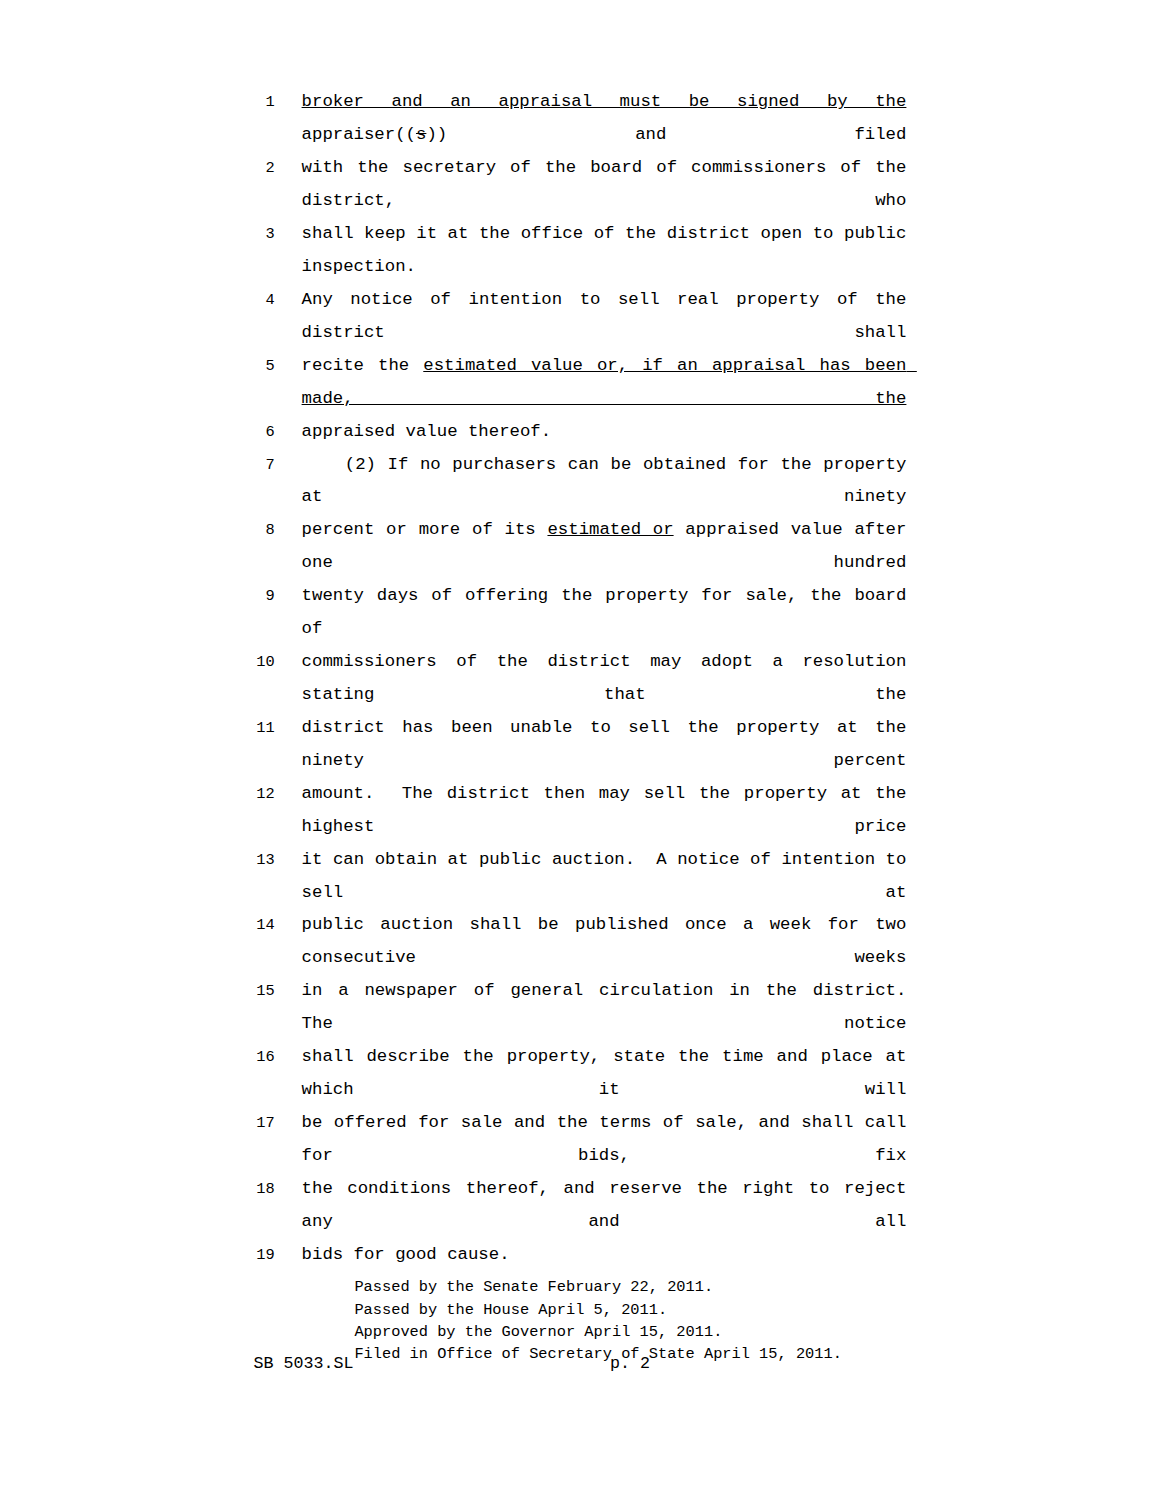1 broker and an appraisal must be signed by the appraiser((s)) and filed
2 with the secretary of the board of commissioners of the district, who
3 shall keep it at the office of the district open to public inspection.
4 Any notice of intention to sell real property of the district shall
5 recite the estimated value or, if an appraisal has been made, the
6 appraised value thereof.
7 (2) If no purchasers can be obtained for the property at ninety
8 percent or more of its estimated or appraised value after one hundred
9 twenty days of offering the property for sale, the board of
10 commissioners of the district may adopt a resolution stating that the
11 district has been unable to sell the property at the ninety percent
12 amount. The district then may sell the property at the highest price
13 it can obtain at public auction. A notice of intention to sell at
14 public auction shall be published once a week for two consecutive weeks
15 in a newspaper of general circulation in the district. The notice
16 shall describe the property, state the time and place at which it will
17 be offered for sale and the terms of sale, and shall call for bids, fix
18 the conditions thereof, and reserve the right to reject any and all
19 bids for good cause.
Passed by the Senate February 22, 2011. Passed by the House April 5, 2011. Approved by the Governor April 15, 2011. Filed in Office of Secretary of State April 15, 2011.
SB 5033.SL
p. 2